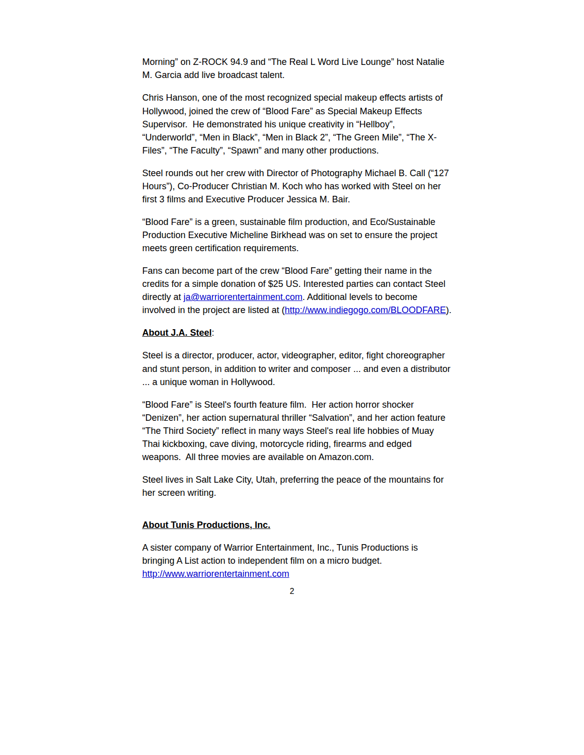Morning” on Z-ROCK 94.9 and “The Real L Word Live Lounge” host Natalie M. Garcia add live broadcast talent.
Chris Hanson, one of the most recognized special makeup effects artists of Hollywood, joined the crew of “Blood Fare” as Special Makeup Effects Supervisor. He demonstrated his unique creativity in “Hellboy”, “Underworld”, “Men in Black”, “Men in Black 2”, “The Green Mile”, “The X-Files”, “The Faculty”, “Spawn” and many other productions.
Steel rounds out her crew with Director of Photography Michael B. Call (“127 Hours”), Co-Producer Christian M. Koch who has worked with Steel on her first 3 films and Executive Producer Jessica M. Bair.
“Blood Fare” is a green, sustainable film production, and Eco/Sustainable Production Executive Micheline Birkhead was on set to ensure the project meets green certification requirements.
Fans can become part of the crew “Blood Fare” getting their name in the credits for a simple donation of $25 US. Interested parties can contact Steel directly at ja@warriorentertainment.com. Additional levels to become involved in the project are listed at (http://www.indiegogo.com/BLOODFARE).
About J.A. Steel
:
Steel is a director, producer, actor, videographer, editor, fight choreographer and stunt person, in addition to writer and composer ... and even a distributor ... a unique woman in Hollywood.
“Blood Fare” is Steel's fourth feature film. Her action horror shocker “Denizen”, her action supernatural thriller “Salvation”, and her action feature “The Third Society” reflect in many ways Steel's real life hobbies of Muay Thai kickboxing, cave diving, motorcycle riding, firearms and edged weapons. All three movies are available on Amazon.com.
Steel lives in Salt Lake City, Utah, preferring the peace of the mountains for her screen writing.
About Tunis Productions, Inc.
A sister company of Warrior Entertainment, Inc., Tunis Productions is bringing A List action to independent film on a micro budget. http://www.warriorentertainment.com
2